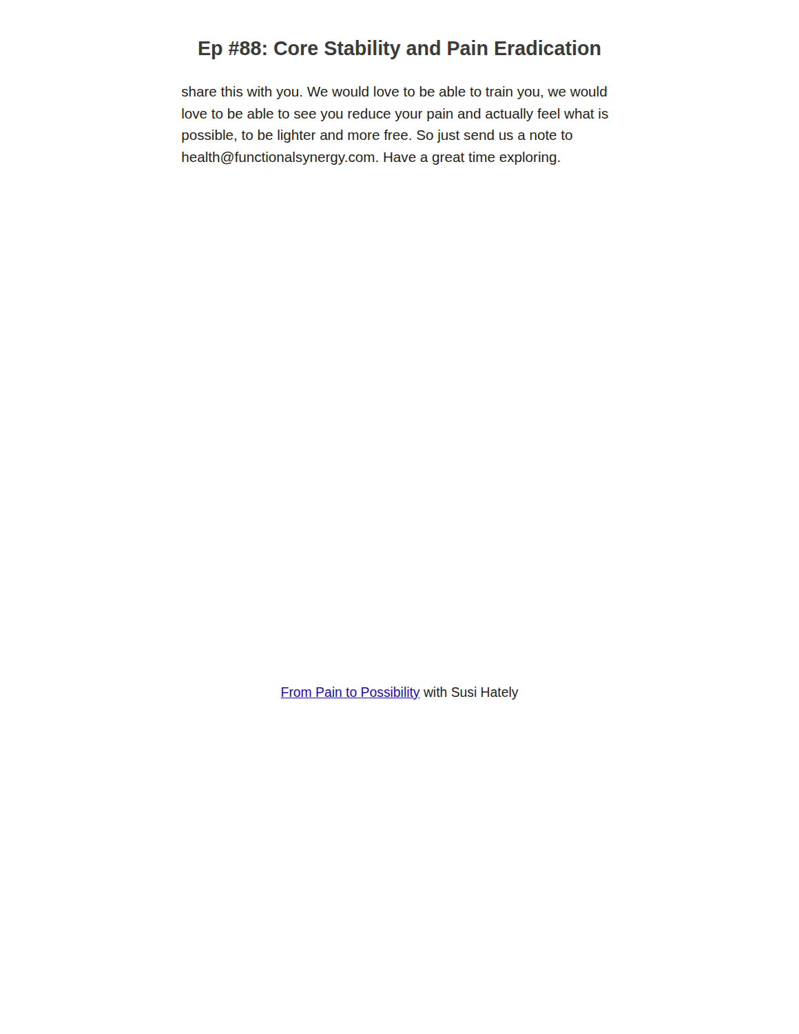Ep #88: Core Stability and Pain Eradication
share this with you. We would love to be able to train you, we would love to be able to see you reduce your pain and actually feel what is possible, to be lighter and more free. So just send us a note to health@functionalsynergy.com. Have a great time exploring.
From Pain to Possibility with Susi Hately